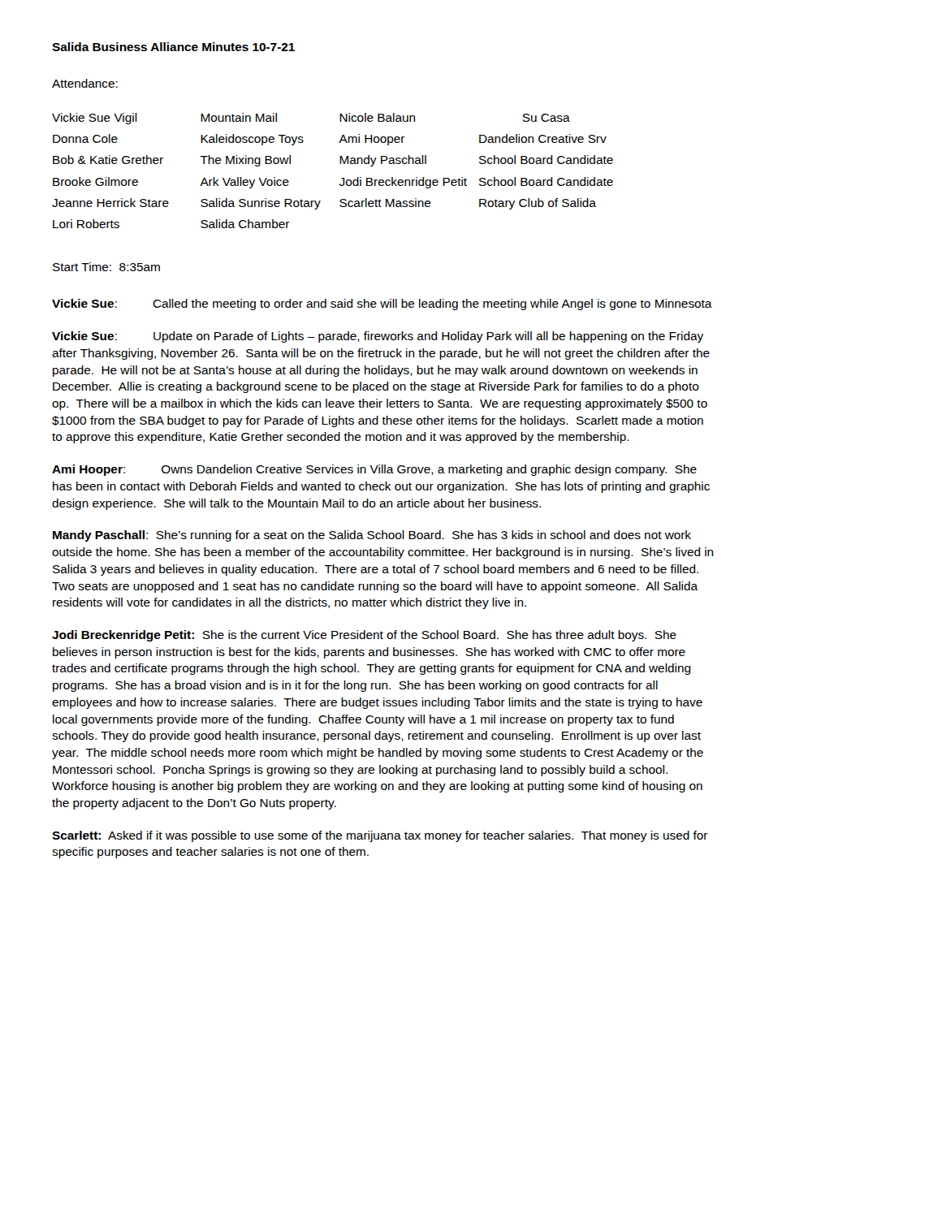Salida Business Alliance Minutes 10-7-21
Attendance:
| Vickie Sue Vigil | Mountain Mail | Nicole Balaun | Su Casa |
| Donna Cole | Kaleidoscope Toys | Ami Hooper | Dandelion Creative Srv |
| Bob & Katie Grether | The Mixing Bowl | Mandy Paschall | School Board Candidate |
| Brooke Gilmore | Ark Valley Voice | Jodi Breckenridge Petit | School Board Candidate |
| Jeanne Herrick Stare | Salida Sunrise Rotary | Scarlett Massine | Rotary Club of Salida |
| Lori Roberts | Salida Chamber | | |
Start Time: 8:35am
Vickie Sue: Called the meeting to order and said she will be leading the meeting while Angel is gone to Minnesota
Vickie Sue: Update on Parade of Lights – parade, fireworks and Holiday Park will all be happening on the Friday after Thanksgiving, November 26. Santa will be on the firetruck in the parade, but he will not greet the children after the parade. He will not be at Santa’s house at all during the holidays, but he may walk around downtown on weekends in December. Allie is creating a background scene to be placed on the stage at Riverside Park for families to do a photo op. There will be a mailbox in which the kids can leave their letters to Santa. We are requesting approximately $500 to $1000 from the SBA budget to pay for Parade of Lights and these other items for the holidays. Scarlett made a motion to approve this expenditure, Katie Grether seconded the motion and it was approved by the membership.
Ami Hooper: Owns Dandelion Creative Services in Villa Grove, a marketing and graphic design company. She has been in contact with Deborah Fields and wanted to check out our organization. She has lots of printing and graphic design experience. She will talk to the Mountain Mail to do an article about her business.
Mandy Paschall: She’s running for a seat on the Salida School Board. She has 3 kids in school and does not work outside the home. She has been a member of the accountability committee. Her background is in nursing. She’s lived in Salida 3 years and believes in quality education. There are a total of 7 school board members and 6 need to be filled. Two seats are unopposed and 1 seat has no candidate running so the board will have to appoint someone. All Salida residents will vote for candidates in all the districts, no matter which district they live in.
Jodi Breckenridge Petit: She is the current Vice President of the School Board. She has three adult boys. She believes in person instruction is best for the kids, parents and businesses. She has worked with CMC to offer more trades and certificate programs through the high school. They are getting grants for equipment for CNA and welding programs. She has a broad vision and is in it for the long run. She has been working on good contracts for all employees and how to increase salaries. There are budget issues including Tabor limits and the state is trying to have local governments provide more of the funding. Chaffee County will have a 1 mil increase on property tax to fund schools. They do provide good health insurance, personal days, retirement and counseling. Enrollment is up over last year. The middle school needs more room which might be handled by moving some students to Crest Academy or the Montessori school. Poncha Springs is growing so they are looking at purchasing land to possibly build a school. Workforce housing is another big problem they are working on and they are looking at putting some kind of housing on the property adjacent to the Don’t Go Nuts property.
Scarlett: Asked if it was possible to use some of the marijuana tax money for teacher salaries. That money is used for specific purposes and teacher salaries is not one of them.